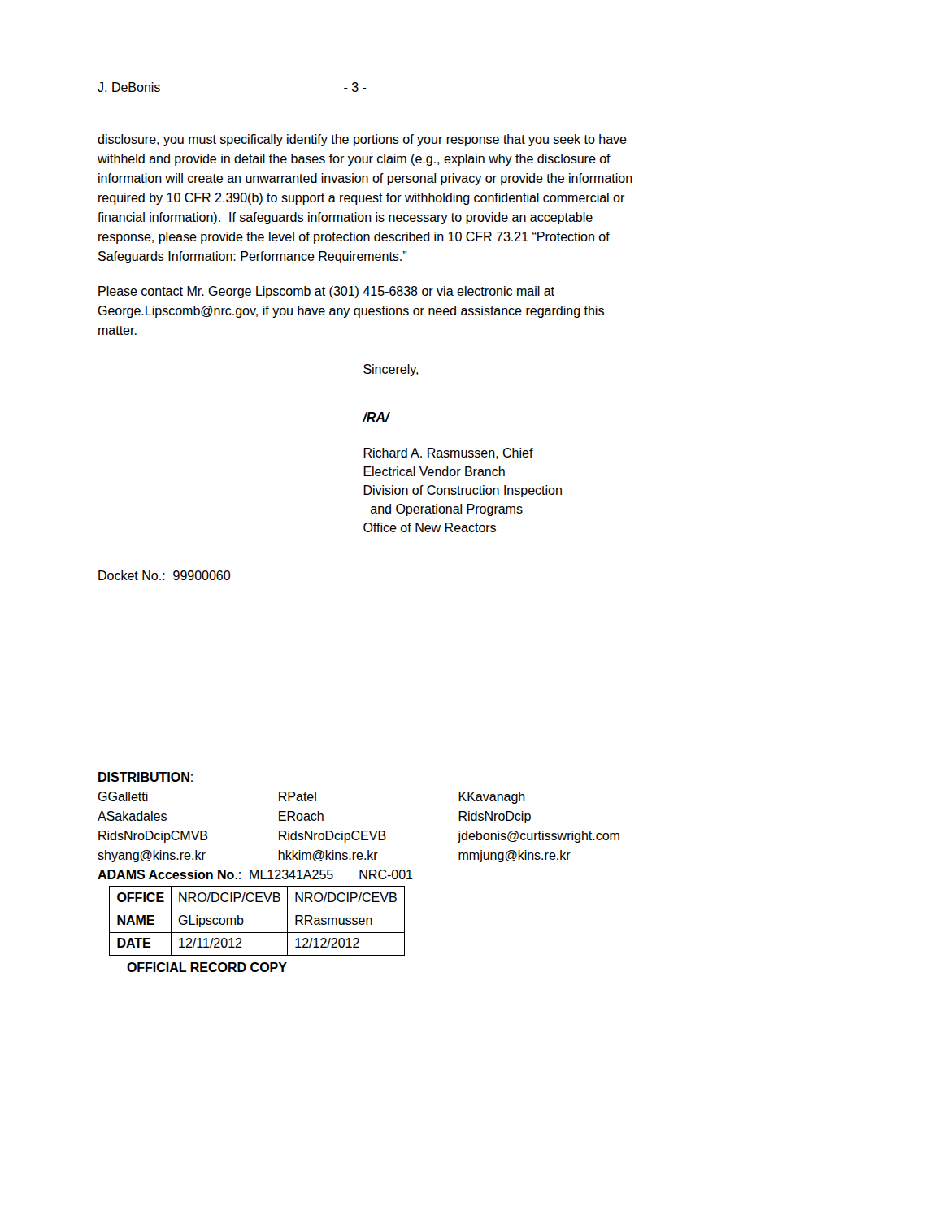J. DeBonis
- 3 -
disclosure, you must specifically identify the portions of your response that you seek to have withheld and provide in detail the bases for your claim (e.g., explain why the disclosure of information will create an unwarranted invasion of personal privacy or provide the information required by 10 CFR 2.390(b) to support a request for withholding confidential commercial or financial information). If safeguards information is necessary to provide an acceptable response, please provide the level of protection described in 10 CFR 73.21 “Protection of Safeguards Information: Performance Requirements.”
Please contact Mr. George Lipscomb at (301) 415-6838 or via electronic mail at George.Lipscomb@nrc.gov, if you have any questions or need assistance regarding this matter.
Sincerely,
/RA/
Richard A. Rasmussen, Chief
Electrical Vendor Branch
Division of Construction Inspection
and Operational Programs
Office of New Reactors
Docket No.: 99900060
DISTRIBUTION
:
| GGalletti | RPatel | KKavanagh |
| ASakadales | ERoach | RidsNroDcip |
| RidsNroDcipCMVB | RidsNroDcipCEVB | jdebonis@curtisswright.com |
| shyang@kins.re.kr | hkkim@kins.re.kr | mmjung@kins.re.kr |
ADAMS Accession No.: ML12341A255 NRC-001
| OFFICE | NRO/DCIP/CEVB | NRO/DCIP/CEVB |
| NAME | GLipscomb | RRasmussen |
| DATE | 12/11/2012 | 12/12/2012 |
OFFICIAL RECORD COPY